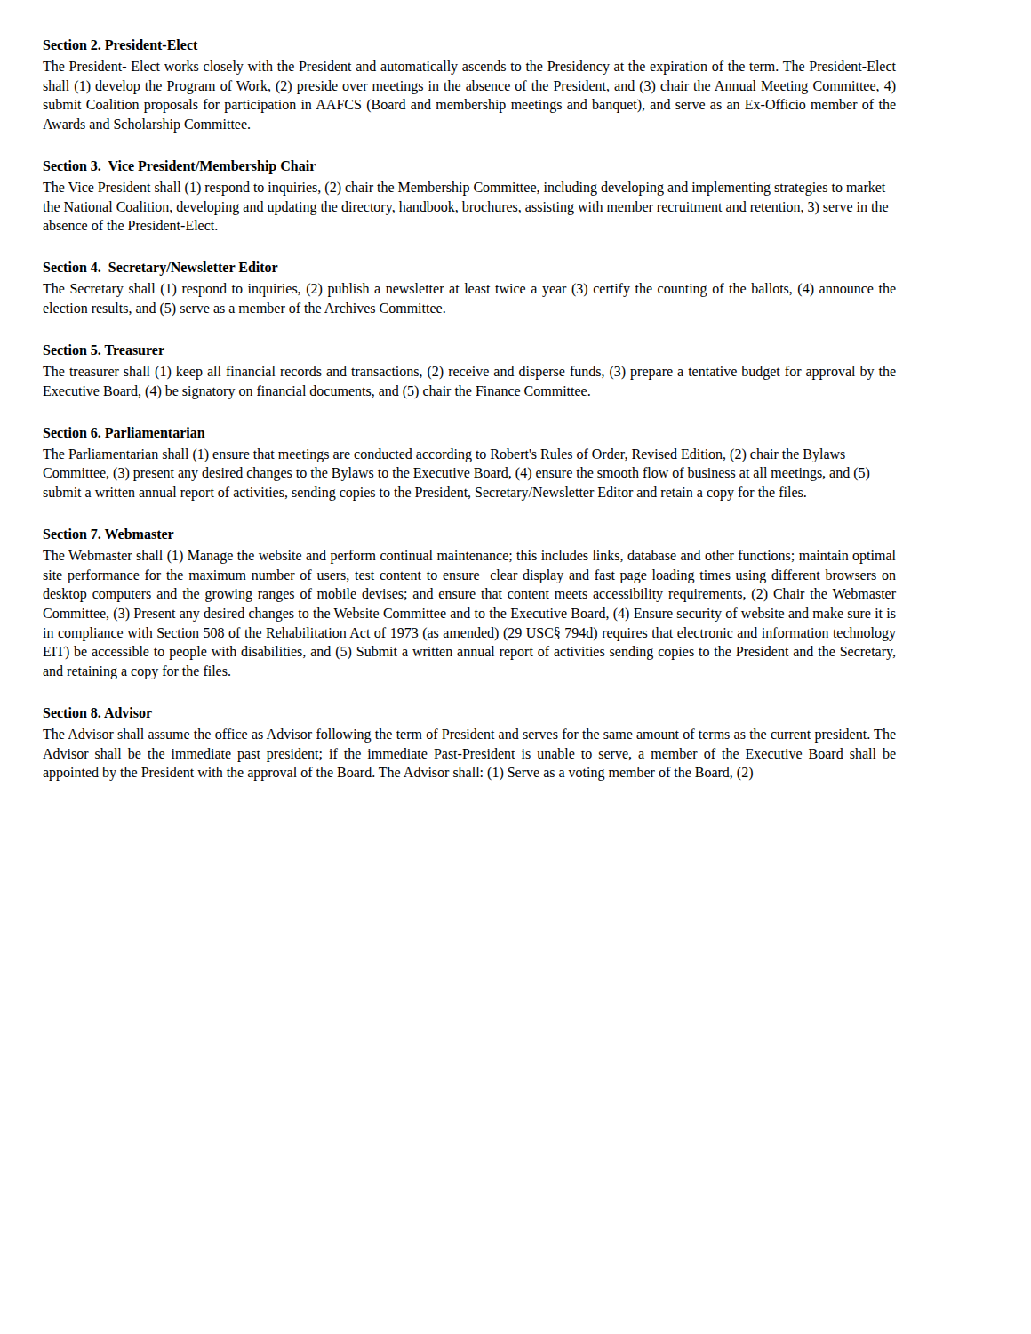Section 2. President-Elect
The President- Elect works closely with the President and automatically ascends to the Presidency at the expiration of the term. The President-Elect shall (1) develop the Program of Work, (2) preside over meetings in the absence of the President, and (3) chair the Annual Meeting Committee, 4) submit Coalition proposals for participation in AAFCS (Board and membership meetings and banquet), and serve as an Ex-Officio member of the Awards and Scholarship Committee.
Section 3. Vice President/Membership Chair
The Vice President shall (1) respond to inquiries, (2) chair the Membership Committee, including developing and implementing strategies to market the National Coalition, developing and updating the directory, handbook, brochures, assisting with member recruitment and retention, 3) serve in the absence of the President-Elect.
Section 4. Secretary/Newsletter Editor
The Secretary shall (1) respond to inquiries, (2) publish a newsletter at least twice a year (3) certify the counting of the ballots, (4) announce the election results, and (5) serve as a member of the Archives Committee.
Section 5. Treasurer
The treasurer shall (1) keep all financial records and transactions, (2) receive and disperse funds, (3) prepare a tentative budget for approval by the Executive Board, (4) be signatory on financial documents, and (5) chair the Finance Committee.
Section 6. Parliamentarian
The Parliamentarian shall (1) ensure that meetings are conducted according to Robert's Rules of Order, Revised Edition, (2) chair the Bylaws Committee, (3) present any desired changes to the Bylaws to the Executive Board, (4) ensure the smooth flow of business at all meetings, and (5) submit a written annual report of activities, sending copies to the President, Secretary/Newsletter Editor and retain a copy for the files.
Section 7. Webmaster
The Webmaster shall (1) Manage the website and perform continual maintenance; this includes links, database and other functions; maintain optimal site performance for the maximum number of users, test content to ensure clear display and fast page loading times using different browsers on desktop computers and the growing ranges of mobile devises; and ensure that content meets accessibility requirements, (2) Chair the Webmaster Committee, (3) Present any desired changes to the Website Committee and to the Executive Board, (4) Ensure security of website and make sure it is in compliance with Section 508 of the Rehabilitation Act of 1973 (as amended) (29 USC§ 794d) requires that electronic and information technology EIT) be accessible to people with disabilities, and (5) Submit a written annual report of activities sending copies to the President and the Secretary, and retaining a copy for the files.
Section 8. Advisor
The Advisor shall assume the office as Advisor following the term of President and serves for the same amount of terms as the current president. The Advisor shall be the immediate past president; if the immediate Past-President is unable to serve, a member of the Executive Board shall be appointed by the President with the approval of the Board. The Advisor shall: (1) Serve as a voting member of the Board, (2)